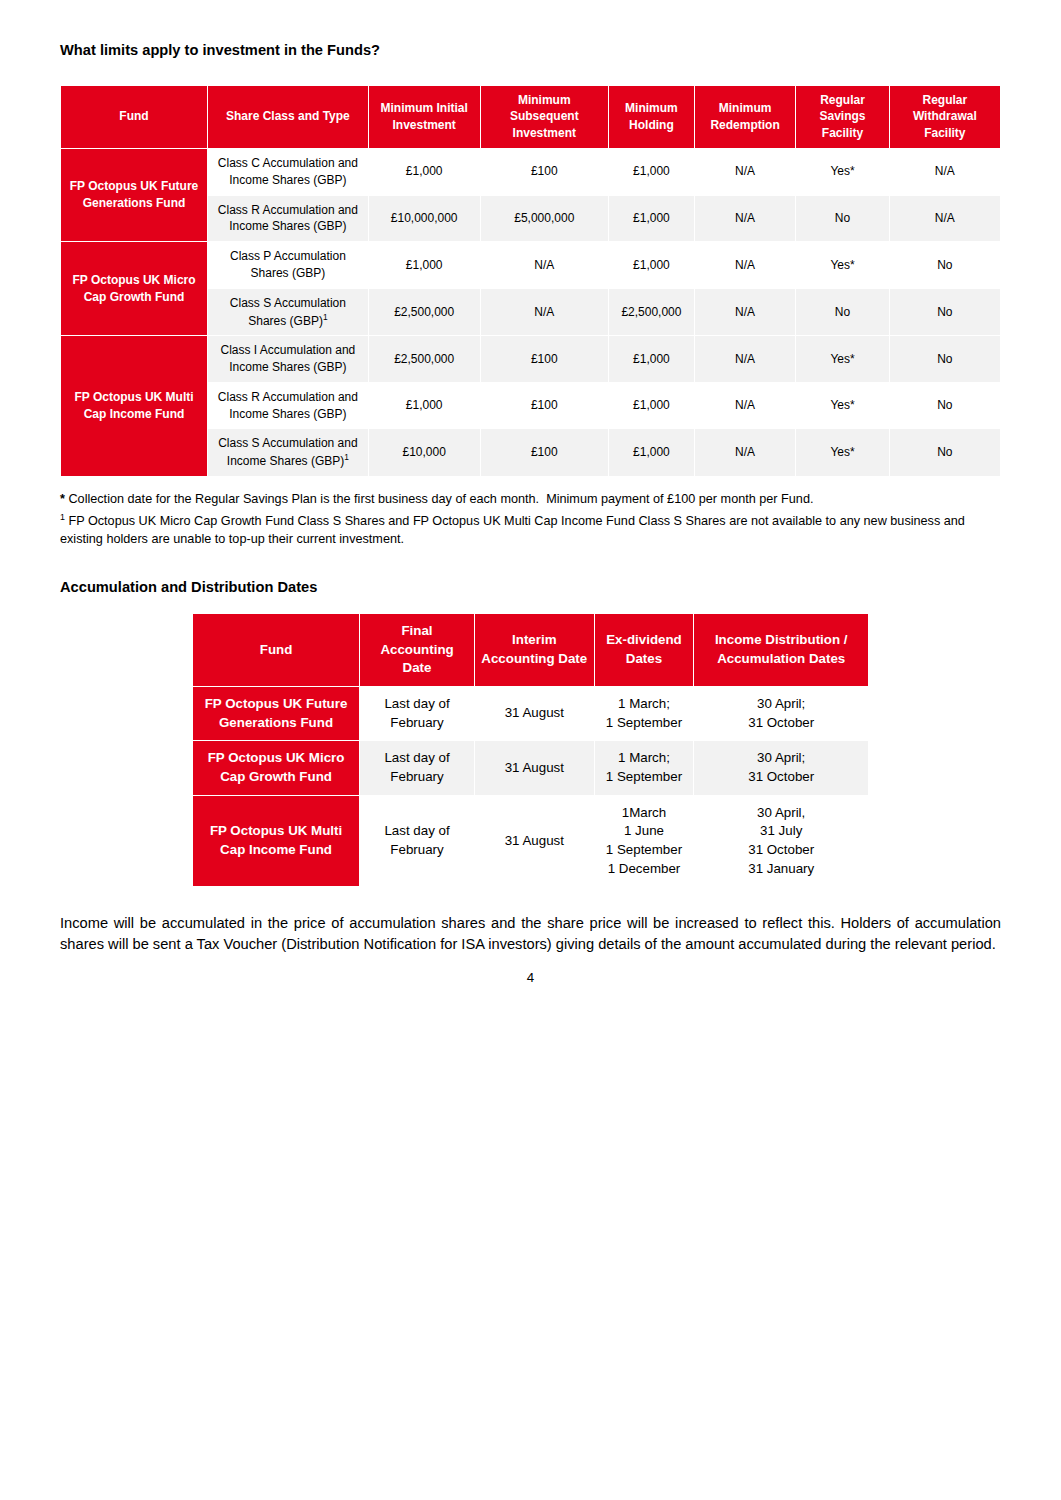What limits apply to investment in the Funds?
| Fund | Share Class and Type | Minimum Initial Investment | Minimum Subsequent Investment | Minimum Holding | Minimum Redemption | Regular Savings Facility | Regular Withdrawal Facility |
| --- | --- | --- | --- | --- | --- | --- | --- |
| FP Octopus UK Future Generations Fund | Class C Accumulation and Income Shares (GBP) | £1,000 | £100 | £1,000 | N/A | Yes* | N/A |
| Class R Accumulation and Income Shares (GBP) | £10,000,000 | £5,000,000 | £1,000 | N/A | No | N/A |
| FP Octopus UK Micro Cap Growth Fund | Class P Accumulation Shares (GBP) | £1,000 | N/A | £1,000 | N/A | Yes* | No |
| Class S Accumulation Shares (GBP) 1 | £2,500,000 | N/A | £2,500,000 | N/A | No | No |
| FP Octopus UK Multi Cap Income Fund | Class I Accumulation and Income Shares (GBP) | £2,500,000 | £100 | £1,000 | N/A | Yes* | No |
| Class R Accumulation and Income Shares (GBP) | £1,000 | £100 | £1,000 | N/A | Yes* | No |
| Class S Accumulation and Income Shares (GBP) 1 | £10,000 | £100 | £1,000 | N/A | Yes* | No |
* Collection date for the Regular Savings Plan is the first business day of each month. Minimum payment of £100 per month per Fund.
1 FP Octopus UK Micro Cap Growth Fund Class S Shares and FP Octopus UK Multi Cap Income Fund Class S Shares are not available to any new business and existing holders are unable to top-up their current investment.
Accumulation and Distribution Dates
| Fund | Final Accounting Date | Interim Accounting Date | Ex-dividend Dates | Income Distribution / Accumulation Dates |
| --- | --- | --- | --- | --- |
| FP Octopus UK Future Generations Fund | Last day of February | 31 August | 1 March; 1 September | 30 April; 31 October |
| FP Octopus UK Micro Cap Growth Fund | Last day of February | 31 August | 1 March; 1 September | 30 April; 31 October |
| FP Octopus UK Multi Cap Income Fund | Last day of February | 31 August | 1March 1 June 1 September 1 December | 30 April, 31 July 31 October 31 January |
Income will be accumulated in the price of accumulation shares and the share price will be increased to reflect this. Holders of accumulation shares will be sent a Tax Voucher (Distribution Notification for ISA investors) giving details of the amount accumulated during the relevant period.
4